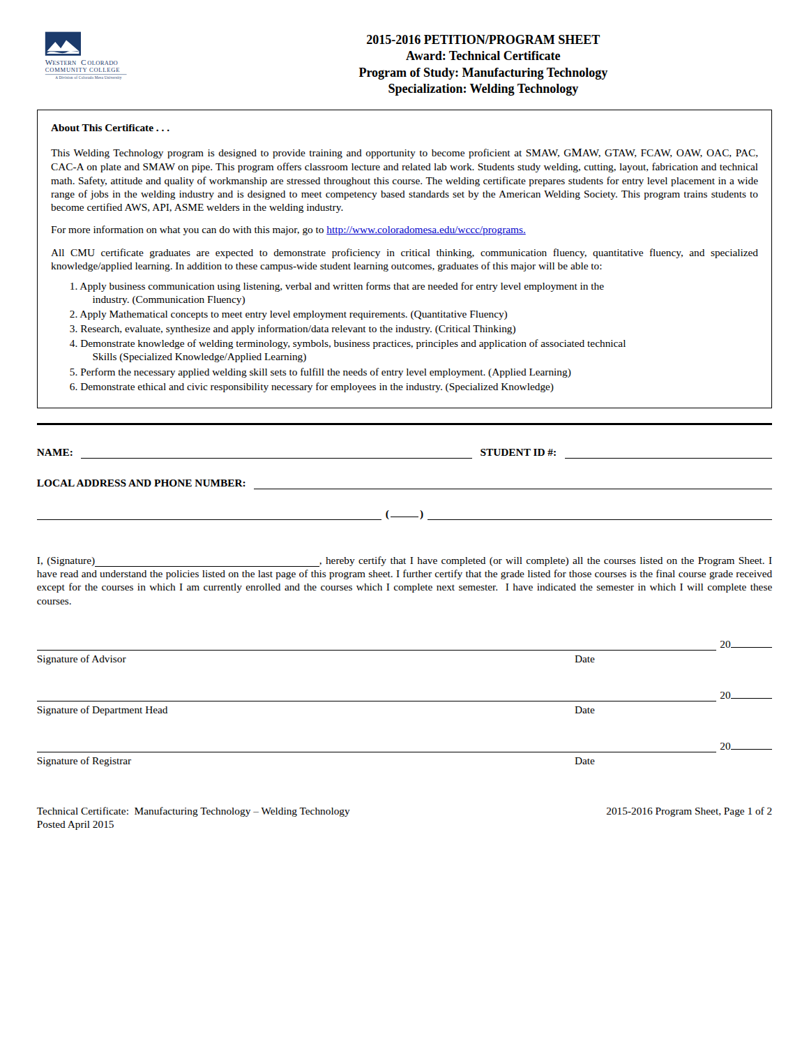W ESTERN C OLORADO COMMUNITY COLLEGE A Division of Colorado Mesa University
2015-2016 PETITION/PROGRAM SHEET
Award: Technical Certificate
Program of Study: Manufacturing Technology
Specialization: Welding Technology
About This Certificate . . .
This Welding Technology program is designed to provide training and opportunity to become proficient at SMAW, GMAW, GTAW, FCAW, OAW, OAC, PAC, CAC-A on plate and SMAW on pipe. This program offers classroom lecture and related lab work. Students study welding, cutting, layout, fabrication and technical math. Safety, attitude and quality of workmanship are stressed throughout this course. The welding certificate prepares students for entry level placement in a wide range of jobs in the welding industry and is designed to meet competency based standards set by the American Welding Society. This program trains students to become certified AWS, API, ASME welders in the welding industry.
For more information on what you can do with this major, go to http://www.coloradomesa.edu/wccc/programs.
All CMU certificate graduates are expected to demonstrate proficiency in critical thinking, communication fluency, quantitative fluency, and specialized knowledge/applied learning. In addition to these campus-wide student learning outcomes, graduates of this major will be able to:
1. Apply business communication using listening, verbal and written forms that are needed for entry level employment in theindustry. (Communication Fluency)
2. Apply Mathematical concepts to meet entry level employment requirements. (Quantitative Fluency)
3. Research, evaluate, synthesize and apply information/data relevant to the industry. (Critical Thinking)
4. Demonstrate knowledge of welding terminology, symbols, business practices, principles and application of associated technicalSkills (Specialized Knowledge/Applied Learning)
5. Perform the necessary applied welding skill sets to fulfill the needs of entry level employment. (Applied Learning)
6. Demonstrate ethical and civic responsibility necessary for employees in the industry. (Specialized Knowledge)
NAME: STUDENT ID #:
LOCAL ADDRESS AND PHONE NUMBER:
( )
I, (Signature) , hereby certify that I have completed (or will complete) all the courses listed on the Program Sheet. I have read and understand the policies listed on the last page of this program sheet. I further certify that the grade listed for those courses is the final course grade received except for the courses in which I am currently enrolled and the courses which I complete next semester. I have indicated the semester in which I will complete these courses.
20
Signature of Advisor Date
20
Signature of Department Head Date
20
Signature of Registrar Date
Technical Certificate: Manufacturing Technology – Welding Technology
Posted April 2015
2015-2016 Program Sheet, Page 1 of 2